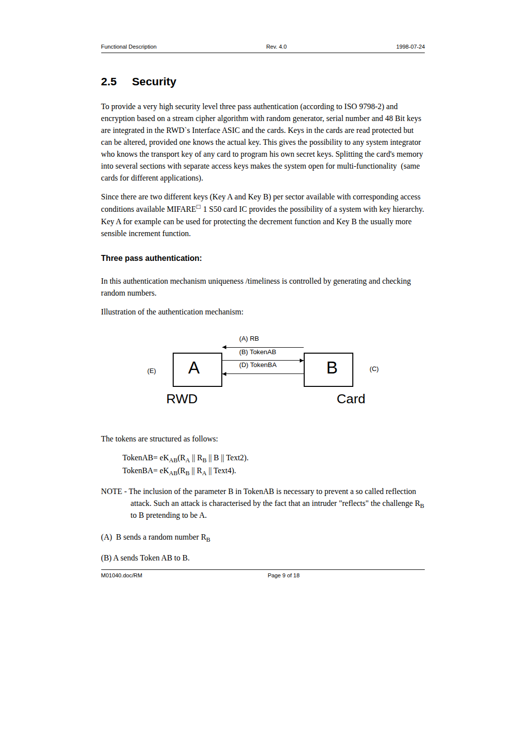Functional Description
Rev. 4.0
1998-07-24
2.5 Security
To provide a very high security level three pass authentication (according to ISO 9798-2) and encryption based on a stream cipher algorithm with random generator, serial number and 48 Bit keys are integrated in the RWD`s Interface ASIC and the cards. Keys in the cards are read protected but can be altered, provided one knows the actual key. This gives the possibility to any system integrator who knows the transport key of any card to program his own secret keys. Splitting the card's memory into several sections with separate access keys makes the system open for multi-functionality (same cards for different applications).
Since there are two different keys (Key A and Key B) per sector available with corresponding access conditions available MIFARE☐ 1 S50 card IC provides the possibility of a system with key hierarchy. Key A for example can be used for protecting the decrement function and Key B the usually more sensible increment function.
Three pass authentication:
In this authentication mechanism uniqueness /timeliness is controlled by generating and checking random numbers.
Illustration of the authentication mechanism:
(E) (C)
A B RWD Card (A) RB (B) TokenAB (D) TokenBA
The tokens are structured as follows:
TokenAB= eKAB(RA || RB || B || Text2).
TokenBA= eKAB(RB || RA || Text4).
NOTE - The inclusion of the parameter B in TokenAB is necessary to prevent a so called reflection attack. Such an attack is characterised by the fact that an intruder "reflects" the challenge RB to B pretending to be A.
(A) B sends a random number RB
(B) A sends Token AB to B.
M01040.doc/RM
Page 9 of 18